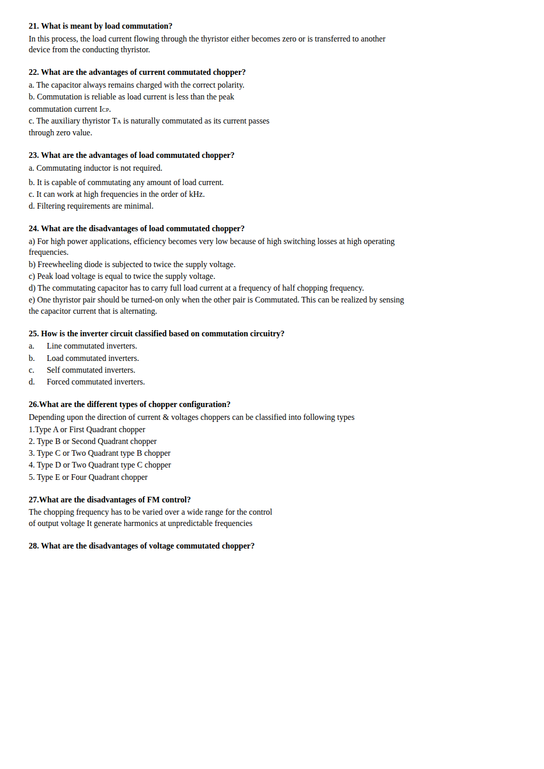21. What is meant by load commutation?
In this process, the load current flowing through the thyristor either becomes zero or is transferred to another device from the conducting thyristor.
22. What are the advantages of current commutated chopper?
a. The capacitor always remains charged with the correct polarity.
b. Commutation is reliable as load current is less than the peak
commutation current Icp.
c. The auxiliary thyristor Ta is naturally commutated as its current passes
through zero value.
23. What are the advantages of load commutated chopper?
a. Commutating inductor is not required.
b. It is capable of commutating any amount of load current.
c. It can work at high frequencies in the order of kHz.
d. Filtering requirements are minimal.
24. What are the disadvantages of load commutated chopper?
a) For high power applications, efficiency becomes very low because of high switching losses at high operating frequencies.
b) Freewheeling diode is subjected to twice the supply voltage.
c) Peak load voltage is equal to twice the supply voltage.
d) The commutating capacitor has to carry full load current at a frequency of half chopping frequency.
e) One thyristor pair should be turned-on only when the other pair is Commutated. This can be realized by sensing the capacitor current that is alternating.
25. How is the inverter circuit classified based on commutation circuitry?
a. Line commutated inverters.
b. Load commutated inverters.
c. Self commutated inverters.
d. Forced commutated inverters.
26.What are the different types of chopper configuration?
Depending upon the direction of current & voltages choppers can be classified into following types
1.Type A or First Quadrant chopper
2. Type B or Second Quadrant chopper
3. Type C or Two Quadrant type B chopper
4. Type D or Two Quadrant type C chopper
5. Type E or Four Quadrant chopper
27.What are the disadvantages of FM control?
The chopping frequency has to be varied over a wide range for the control
of output voltage It generate harmonics at unpredictable frequencies
28. What are the disadvantages of voltage commutated chopper?